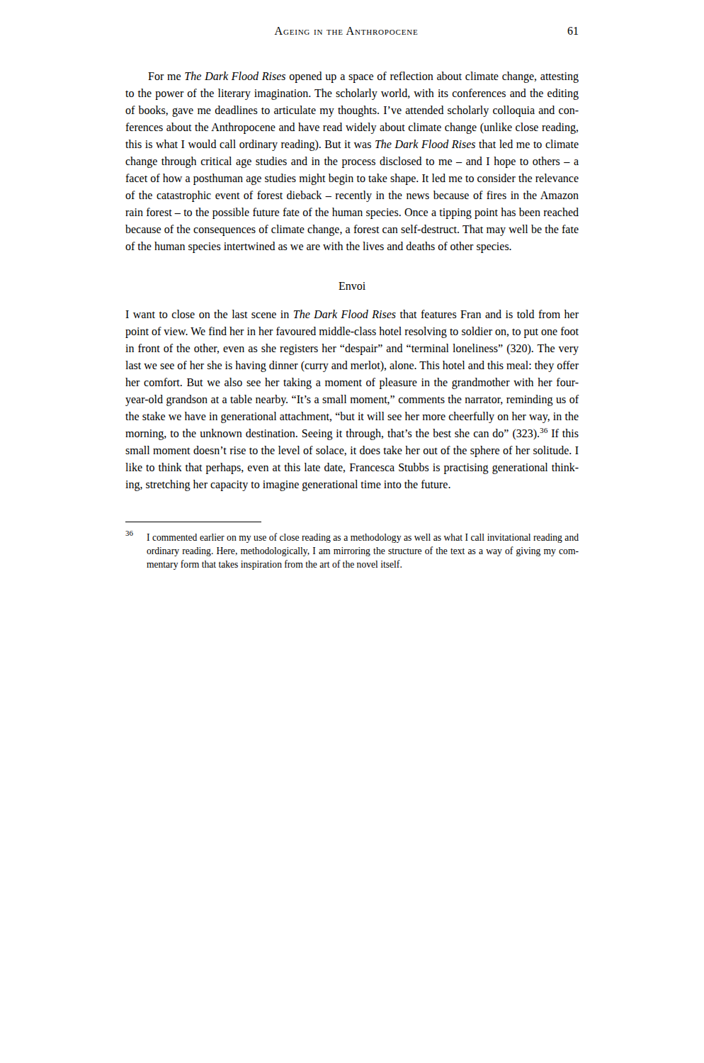Ageing in the Anthropocene 61
For me The Dark Flood Rises opened up a space of reflection about climate change, attesting to the power of the literary imagination. The scholarly world, with its conferences and the editing of books, gave me deadlines to articulate my thoughts. I’ve attended scholarly colloquia and conferences about the Anthropocene and have read widely about climate change (unlike close reading, this is what I would call ordinary reading). But it was The Dark Flood Rises that led me to climate change through critical age studies and in the process disclosed to me – and I hope to others – a facet of how a posthuman age studies might begin to take shape. It led me to consider the relevance of the catastrophic event of forest dieback – recently in the news because of fires in the Amazon rain forest – to the possible future fate of the human species. Once a tipping point has been reached because of the consequences of climate change, a forest can self-destruct. That may well be the fate of the human species intertwined as we are with the lives and deaths of other species.
Envoi
I want to close on the last scene in The Dark Flood Rises that features Fran and is told from her point of view. We find her in her favoured middle-class hotel resolving to soldier on, to put one foot in front of the other, even as she registers her “despair” and “terminal loneliness” (320). The very last we see of her she is having dinner (curry and merlot), alone. This hotel and this meal: they offer her comfort. But we also see her taking a moment of pleasure in the grandmother with her four-year-old grandson at a table nearby. “It’s a small moment,” comments the narrator, reminding us of the stake we have in generational attachment, “but it will see her more cheerfully on her way, in the morning, to the unknown destination. Seeing it through, that’s the best she can do” (323).36 If this small moment doesn’t rise to the level of solace, it does take her out of the sphere of her solitude. I like to think that perhaps, even at this late date, Francesca Stubbs is practising generational thinking, stretching her capacity to imagine generational time into the future.
36 I commented earlier on my use of close reading as a methodology as well as what I call invitational reading and ordinary reading. Here, methodologically, I am mirroring the structure of the text as a way of giving my commentary form that takes inspiration from the art of the novel itself.